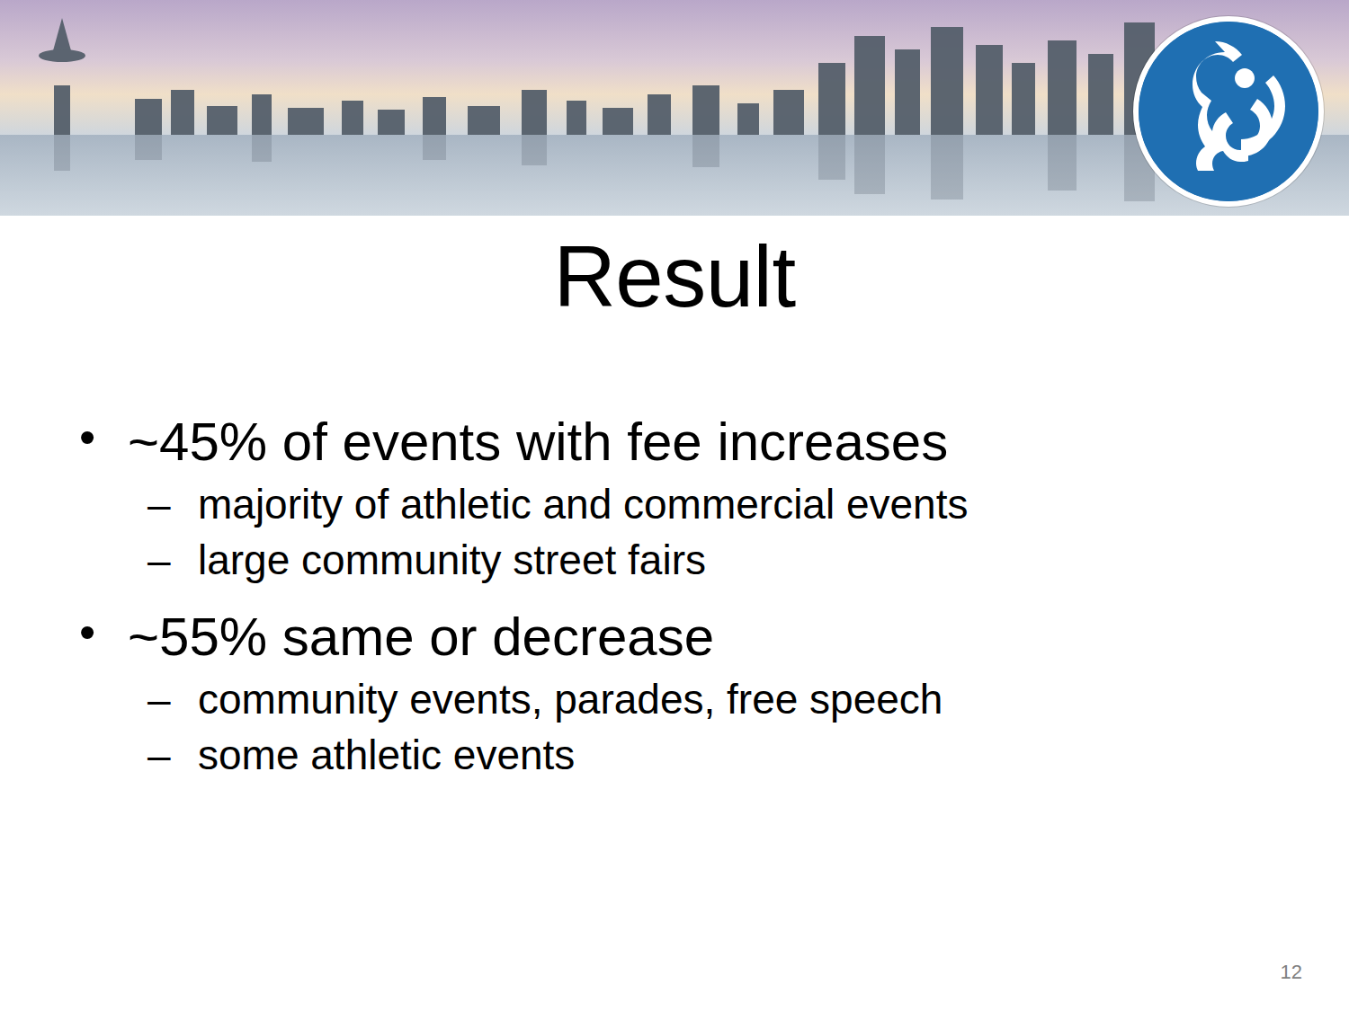Result
~45% of events with fee increases
majority of athletic and commercial events
large community street fairs
~55% same or decrease
community events, parades, free speech
some athletic events
12